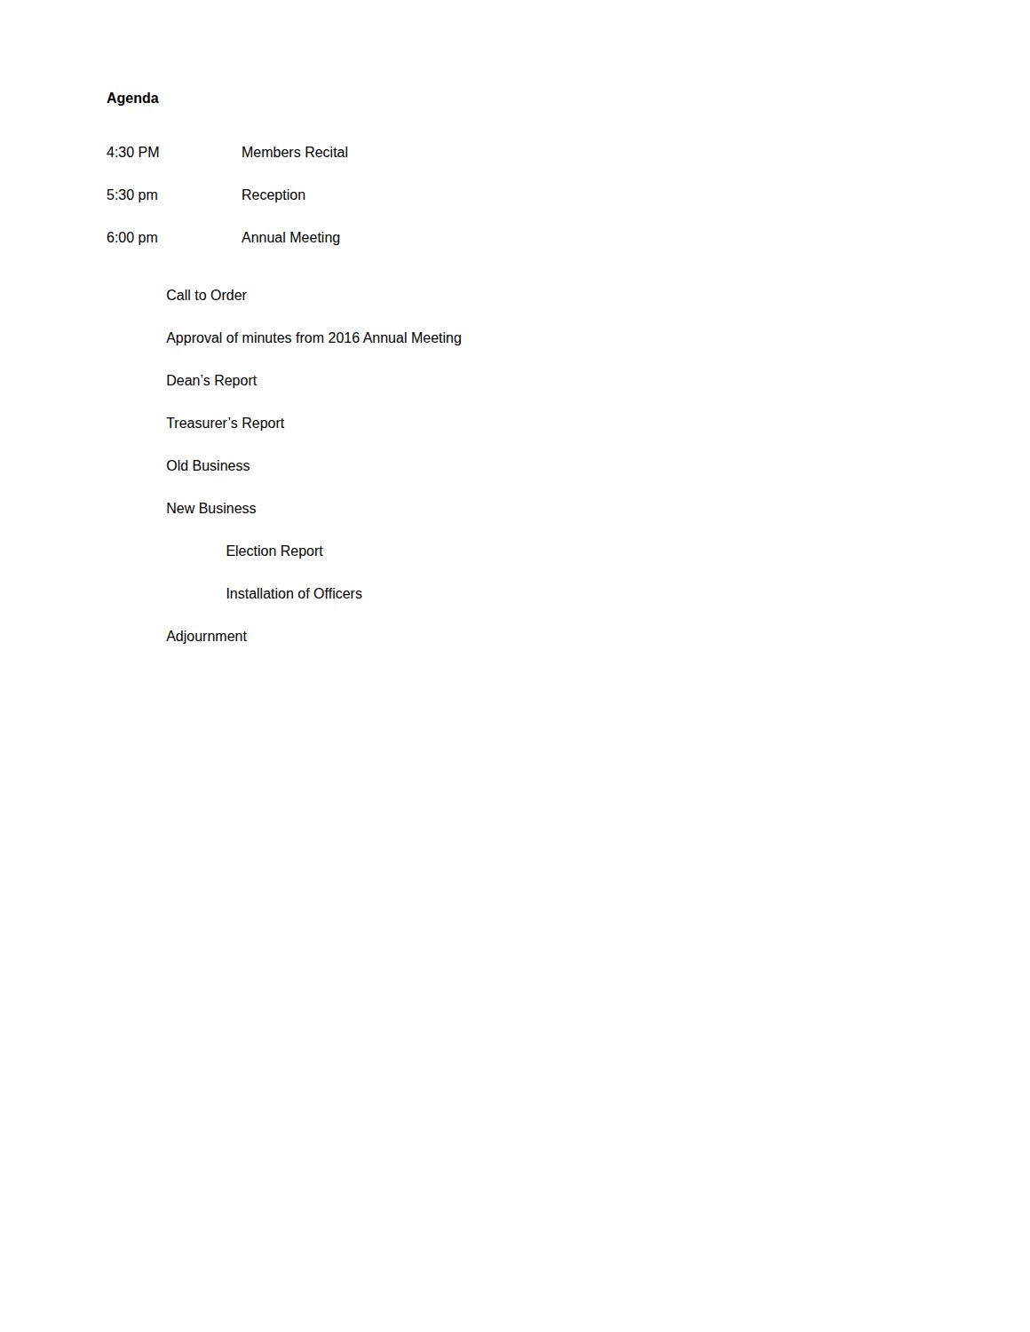Agenda
4:30 PM
Members Recital
5:30 pm
Reception
6:00 pm
Annual Meeting
Call to Order
Approval of minutes from 2016 Annual Meeting
Dean’s Report
Treasurer’s Report
Old Business
New Business
Election Report
Installation of Officers
Adjournment